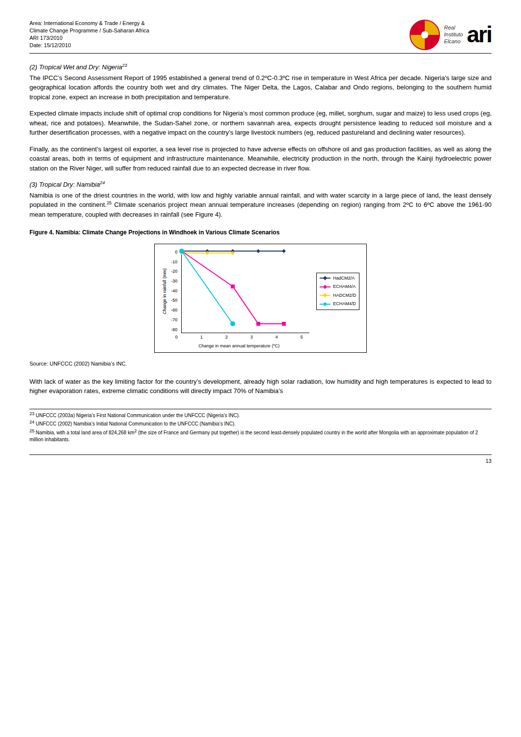Area: International Economy & Trade / Energy &
Climate Change Programme / Sub-Saharan Africa
ARI 173/2010
Date: 15/12/2010
Real
Instituto
Elcano
ari
(2) Tropical Wet and Dry: Nigeria23
The IPCC’s Second Assessment Report of 1995 established a general trend of 0.2ºC-0.3ºC rise in temperature in West Africa per decade. Nigeria’s large size and geographical location affords the country both wet and dry climates. The Niger Delta, the Lagos, Calabar and Ondo regions, belonging to the southern humid tropical zone, expect an increase in both precipitation and temperature.
Expected climate impacts include shift of optimal crop conditions for Nigeria’s most common produce (eg, millet, sorghum, sugar and maize) to less used crops (eg, wheat, rice and potatoes). Meanwhile, the Sudan-Sahel zone, or northern savannah area, expects drought persistence leading to reduced soil moisture and a further desertification processes, with a negative impact on the country’s large livestock numbers (eg, reduced pastureland and declining water resources).
Finally, as the continent’s largest oil exporter, a sea level rise is projected to have adverse effects on offshore oil and gas production facilities, as well as along the coastal areas, both in terms of equipment and infrastructure maintenance. Meanwhile, electricity production in the north, through the Kainji hydroelectric power station on the River Niger, will suffer from reduced rainfall due to an expected decrease in river flow.
(3) Tropical Dry: Namibia24
Namibia is one of the driest countries in the world, with low and highly variable annual rainfall, and with water scarcity in a large piece of land, the least densely populated in the continent.25 Climate scenarios project mean annual temperature increases (depending on region) ranging from 2ºC to 6ºC above the 1961-90 mean temperature, coupled with decreases in rainfall (see Figure 4).
Figure 4. Namibia: Climate Change Projections in Windhoek in Various Climate Scenarios
Change in rainfall (mm)
0 -10 -20 -30 -40 -50 -60 -70 -80
HadCM2/A
ECHAM4/A
HADCM2/D
ECHAM4/D
012345
Change in mean annual temperature (ºC)
Source: UNFCCC (2002) Namibia’s INC.
With lack of water as the key limiting factor for the country’s development, already high solar radiation, low humidity and high temperatures is expected to lead to higher evaporation rates, extreme climatic conditions will directly impact 70% of Namibia’s
23 UNFCCC (2003a) Nigeria’s First National Communication under the UNFCCC (Nigeria’s INC).
24 UNFCCC (2002) Namibia’s Initial National Communication to the UNFCCC (Namibia’s INC).
25 Namibia, with a total land area of 824,268 km2 (the size of France and Germany put together) is the second least-densely populated country in the world after Mongolia with an approximate population of 2 million inhabitants.
13